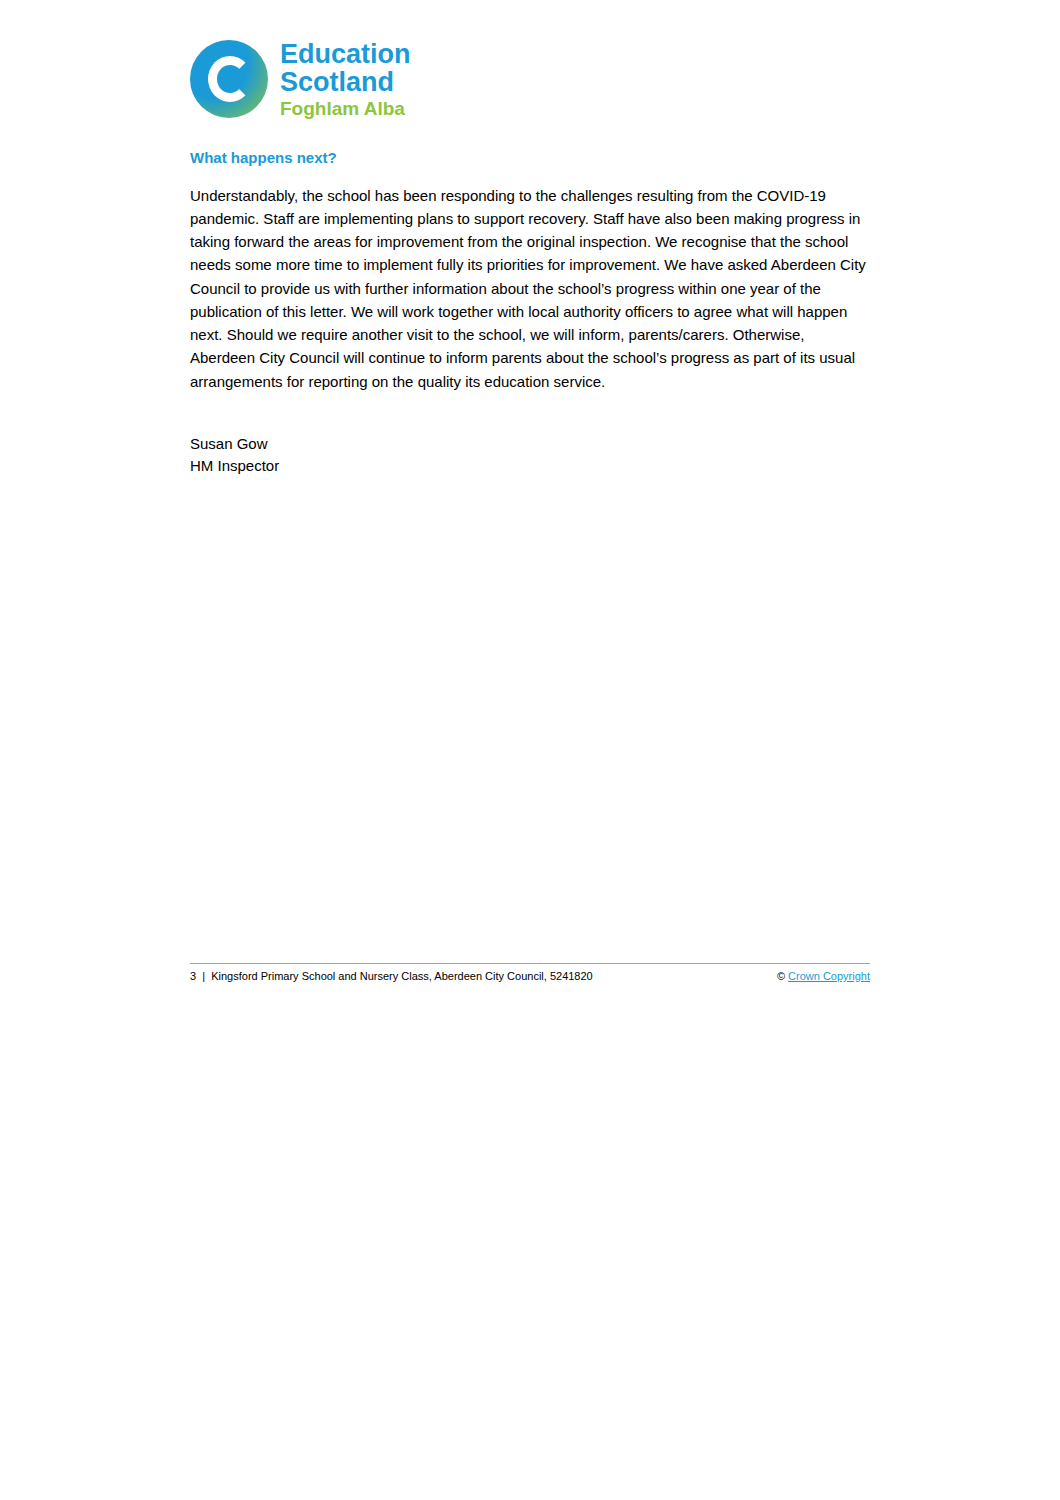Education Scotland Foghlam Alba
What happens next?
Understandably, the school has been responding to the challenges resulting from the COVID-19 pandemic. Staff are implementing plans to support recovery. Staff have also been making progress in taking forward the areas for improvement from the original inspection. We recognise that the school needs some more time to implement fully its priorities for improvement. We have asked Aberdeen City Council to provide us with further information about the school’s progress within one year of the publication of this letter. We will work together with local authority officers to agree what will happen next. Should we require another visit to the school, we will inform, parents/carers. Otherwise, Aberdeen City Council will continue to inform parents about the school’s progress as part of its usual arrangements for reporting on the quality its education service.
Susan Gow
HM Inspector
3 | Kingsford Primary School and Nursery Class, Aberdeen City Council, 5241820
© Crown Copyright